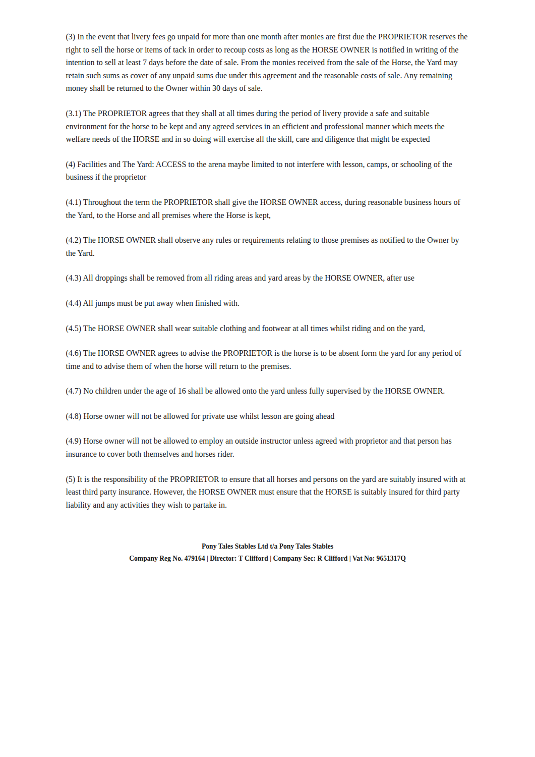(3) In the event that livery fees go unpaid for more than one month after monies are first due the PROPRIETOR reserves the right to sell the horse or items of tack in order to recoup costs as long as the HORSE OWNER is notified in writing of the intention to sell at least 7 days before the date of sale. From the monies received from the sale of the Horse, the Yard may retain such sums as cover of any unpaid sums due under this agreement and the reasonable costs of sale. Any remaining money shall be returned to the Owner within 30 days of sale.
(3.1) The PROPRIETOR agrees that they shall at all times during the period of livery provide a safe and suitable environment for the horse to be kept and any agreed services in an efficient and professional manner which meets the welfare needs of the HORSE and in so doing will exercise all the skill, care and diligence that might be expected
(4) Facilities and The Yard: ACCESS to the arena maybe limited to not interfere with lesson, camps, or schooling of the business if the proprietor
(4.1) Throughout the term the PROPRIETOR shall give the HORSE OWNER access, during reasonable business hours of the Yard, to the Horse and all premises where the Horse is kept,
(4.2) The HORSE OWNER shall observe any rules or requirements relating to those premises as notified to the Owner by the Yard.
(4.3) All droppings shall be removed from all riding areas and yard areas by the HORSE OWNER, after use
(4.4) All jumps must be put away when finished with.
(4.5) The HORSE OWNER shall wear suitable clothing and footwear at all times whilst riding and on the yard,
(4.6) The HORSE OWNER agrees to advise the PROPRIETOR is the horse is to be absent form the yard for any period of time and to advise them of when the horse will return to the premises.
(4.7) No children under the age of 16 shall be allowed onto the yard unless fully supervised by the HORSE OWNER.
(4.8) Horse owner will not be allowed for private use whilst lesson are going ahead
(4.9) Horse owner will not be allowed to employ an outside instructor unless agreed with proprietor and that person has insurance to cover both themselves and horses rider.
(5) It is the responsibility of the PROPRIETOR to ensure that all horses and persons on the yard are suitably insured with at least third party insurance. However, the HORSE OWNER must ensure that the HORSE is suitably insured for third party liability and any activities they wish to partake in.
Pony Tales Stables Ltd t/a Pony Tales Stables
Company Reg No. 479164 | Director: T Clifford | Company Sec: R Clifford | Vat No: 9651317Q